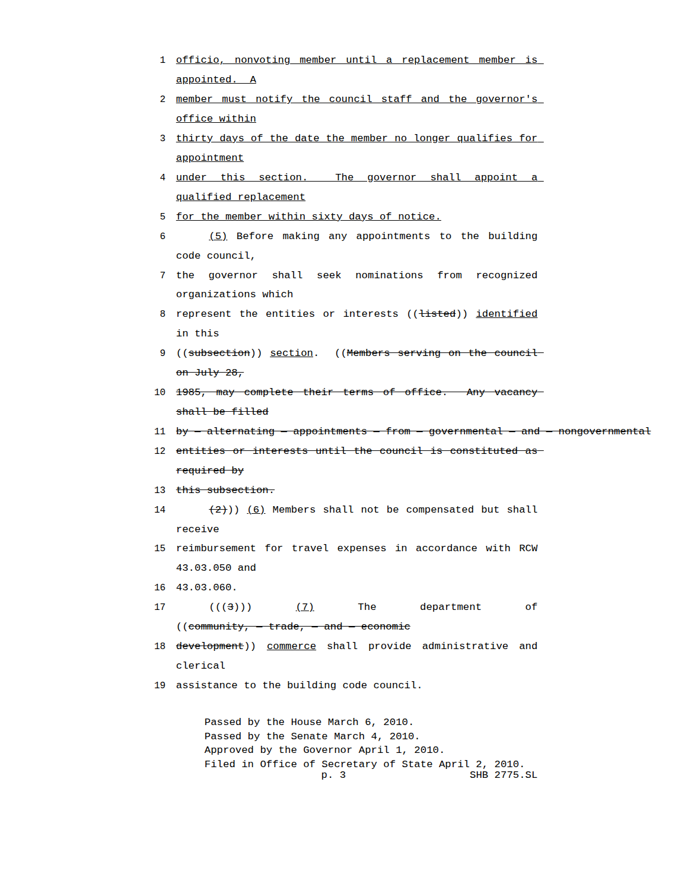officio, nonvoting member until a replacement member is appointed. A
member must notify the council staff and the governor's office within
thirty days of the date the member no longer qualifies for appointment
under this section. The governor shall appoint a qualified replacement
for the member within sixty days of notice.
(5) Before making any appointments to the building code council,
the governor shall seek nominations from recognized organizations which
represent the entities or interests ((listed)) identified in this
((subsection)) section. ((Members serving on the council on July 28,
1985, may complete their terms of office. Any vacancy shall be filled
by — alternating — appointments — from — governmental — and — nongovernmental
entities or interests until the council is constituted as required by
this subsection.
(2))) (6) Members shall not be compensated but shall receive
reimbursement for travel expenses in accordance with RCW 43.03.050 and
43.03.060.
(((3))) (7) The department of ((community, — trade, — and — economic
development)) commerce shall provide administrative and clerical
assistance to the building code council.
Passed by the House March 6, 2010.
Passed by the Senate March 4, 2010.
Approved by the Governor April 1, 2010.
Filed in Office of Secretary of State April 2, 2010.
p. 3 SHB 2775.SL